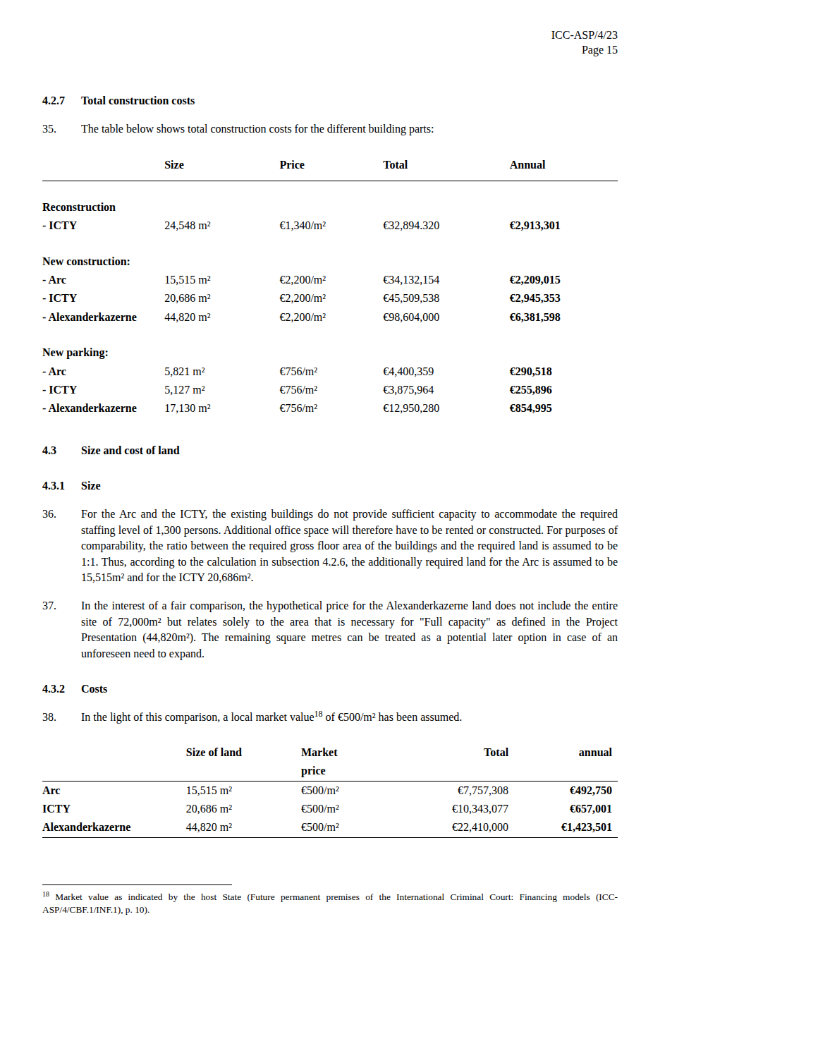ICC-ASP/4/23
Page 15
4.2.7 Total construction costs
35. The table below shows total construction costs for the different building parts:
| | Size | Price | Total | Annual |
| --- | --- | --- | --- | --- |
| Reconstruction |
| - ICTY | 24,548 m² | €1,340/m² | €32,894.320 | €2,913,301 |
| New construction: |
| - Arc | 15,515 m² | €2,200/m² | €34,132,154 | €2,209,015 |
| - ICTY | 20,686 m² | €2,200/m² | €45,509,538 | €2,945,353 |
| - Alexanderkazerne | 44,820 m² | €2,200/m² | €98,604,000 | €6,381,598 |
| New parking: |
| - Arc | 5,821 m² | €756/m² | €4,400,359 | €290,518 |
| - ICTY | 5,127 m² | €756/m² | €3,875,964 | €255,896 |
| - Alexanderkazerne | 17,130 m² | €756/m² | €12,950,280 | €854,995 |
4.3 Size and cost of land
4.3.1 Size
36. For the Arc and the ICTY, the existing buildings do not provide sufficient capacity to accommodate the required staffing level of 1,300 persons. Additional office space will therefore have to be rented or constructed. For purposes of comparability, the ratio between the required gross floor area of the buildings and the required land is assumed to be 1:1. Thus, according to the calculation in subsection 4.2.6, the additionally required land for the Arc is assumed to be 15,515m² and for the ICTY 20,686m².
37. In the interest of a fair comparison, the hypothetical price for the Alexanderkazerne land does not include the entire site of 72,000m² but relates solely to the area that is necessary for "Full capacity" as defined in the Project Presentation (44,820m²). The remaining square metres can be treated as a potential later option in case of an unforeseen need to expand.
4.3.2 Costs
38. In the light of this comparison, a local market value18 of €500/m² has been assumed.
| | Size of land | Market | Total | annual |
| --- | --- | --- | --- | --- |
| | | price | | |
| Arc | 15,515 m² | €500/m² | €7,757,308 | €492,750 |
| ICTY | 20,686 m² | €500/m² | €10,343,077 | €657,001 |
| Alexanderkazerne | 44,820 m² | €500/m² | €22,410,000 | €1,423,501 |
18 Market value as indicated by the host State (Future permanent premises of the International Criminal Court: Financing models (ICC-ASP/4/CBF.1/INF.1), p. 10).